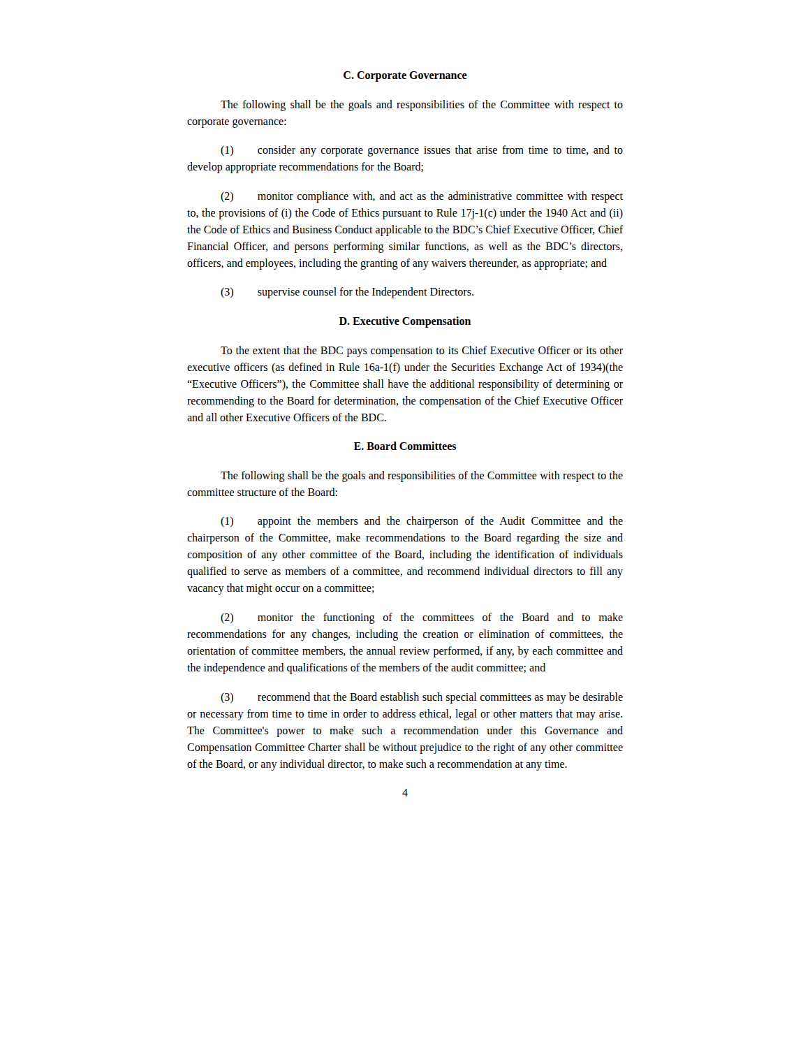C. Corporate Governance
The following shall be the goals and responsibilities of the Committee with respect to corporate governance:
(1) consider any corporate governance issues that arise from time to time, and to develop appropriate recommendations for the Board;
(2) monitor compliance with, and act as the administrative committee with respect to, the provisions of (i) the Code of Ethics pursuant to Rule 17j-1(c) under the 1940 Act and (ii) the Code of Ethics and Business Conduct applicable to the BDC’s Chief Executive Officer, Chief Financial Officer, and persons performing similar functions, as well as the BDC’s directors, officers, and employees, including the granting of any waivers thereunder, as appropriate; and
(3) supervise counsel for the Independent Directors.
D. Executive Compensation
To the extent that the BDC pays compensation to its Chief Executive Officer or its other executive officers (as defined in Rule 16a-1(f) under the Securities Exchange Act of 1934)(the “Executive Officers”), the Committee shall have the additional responsibility of determining or recommending to the Board for determination, the compensation of the Chief Executive Officer and all other Executive Officers of the BDC.
E. Board Committees
The following shall be the goals and responsibilities of the Committee with respect to the committee structure of the Board:
(1) appoint the members and the chairperson of the Audit Committee and the chairperson of the Committee, make recommendations to the Board regarding the size and composition of any other committee of the Board, including the identification of individuals qualified to serve as members of a committee, and recommend individual directors to fill any vacancy that might occur on a committee;
(2) monitor the functioning of the committees of the Board and to make recommendations for any changes, including the creation or elimination of committees, the orientation of committee members, the annual review performed, if any, by each committee and the independence and qualifications of the members of the audit committee; and
(3) recommend that the Board establish such special committees as may be desirable or necessary from time to time in order to address ethical, legal or other matters that may arise. The Committee's power to make such a recommendation under this Governance and Compensation Committee Charter shall be without prejudice to the right of any other committee of the Board, or any individual director, to make such a recommendation at any time.
4